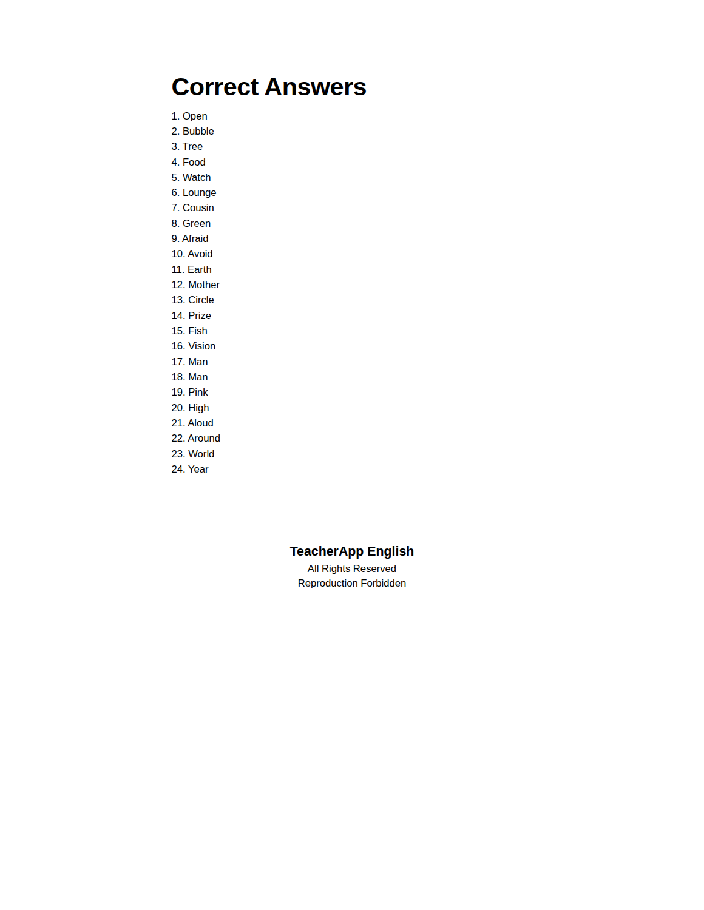Correct Answers
1. Open
2. Bubble
3. Tree
4. Food
5. Watch
6. Lounge
7. Cousin
8. Green
9. Afraid
10. Avoid
11. Earth
12. Mother
13. Circle
14. Prize
15. Fish
16. Vision
17. Man
18. Man
19. Pink
20. High
21. Aloud
22. Around
23. World
24. Year
TeacherApp English
All Rights Reserved
Reproduction Forbidden